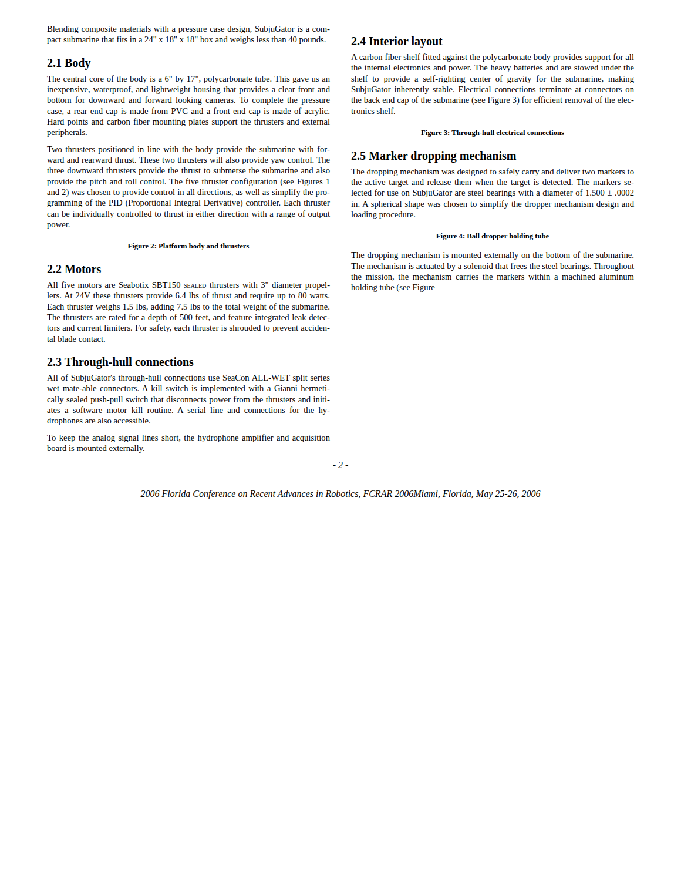Blending composite materials with a pressure case design, SubjuGator is a compact submarine that fits in a 24" x 18" x 18" box and weighs less than 40 pounds.
2.1 Body
The central core of the body is a 6" by 17", polycarbonate tube. This gave us an inexpensive, waterproof, and lightweight housing that provides a clear front and bottom for downward and forward looking cameras. To complete the pressure case, a rear end cap is made from PVC and a front end cap is made of acrylic. Hard points and carbon fiber mounting plates support the thrusters and external peripherals.
Two thrusters positioned in line with the body provide the submarine with forward and rearward thrust. These two thrusters will also provide yaw control. The three downward thrusters provide the thrust to submerse the submarine and also provide the pitch and roll control. The five thruster configuration (see Figures 1 and 2) was chosen to provide control in all directions, as well as simplify the programming of the PID (Proportional Integral Derivative) controller. Each thruster can be individually controlled to thrust in either direction with a range of output power.
Figure 2: Platform body and thrusters
2.2 Motors
All five motors are Seabotix SBT150 sealed thrusters with 3" diameter propellers. At 24V these thrusters provide 6.4 lbs of thrust and require up to 80 watts. Each thruster weighs 1.5 lbs, adding 7.5 lbs to the total weight of the submarine. The thrusters are rated for a depth of 500 feet, and feature integrated leak detectors and current limiters. For safety, each thruster is shrouded to prevent accidental blade contact.
2.3 Through-hull connections
All of SubjuGator's through-hull connections use SeaCon ALL-WET split series wet mate-able connectors. A kill switch is implemented with a Gianni hermetically sealed push-pull switch that disconnects power from the thrusters and initiates a software motor kill routine. A serial line and connections for the hydrophones are also accessible.
To keep the analog signal lines short, the hydrophone amplifier and acquisition board is mounted externally.
2.4 Interior layout
A carbon fiber shelf fitted against the polycarbonate body provides support for all the internal electronics and power. The heavy batteries and are stowed under the shelf to provide a self-righting center of gravity for the submarine, making SubjuGator inherently stable. Electrical connections terminate at connectors on the back end cap of the submarine (see Figure 3) for efficient removal of the electronics shelf.
Figure 3: Through-hull electrical connections
2.5 Marker dropping mechanism
The dropping mechanism was designed to safely carry and deliver two markers to the active target and release them when the target is detected. The markers selected for use on SubjuGator are steel bearings with a diameter of 1.500 ± .0002 in. A spherical shape was chosen to simplify the dropper mechanism design and loading procedure.
Figure 4: Ball dropper holding tube
The dropping mechanism is mounted externally on the bottom of the submarine. The mechanism is actuated by a solenoid that frees the steel bearings. Throughout the mission, the mechanism carries the markers within a machined aluminum holding tube (see Figure
- 2 -
2006 Florida Conference on Recent Advances in Robotics, FCRAR 2006Miami, Florida, May 25-26, 2006